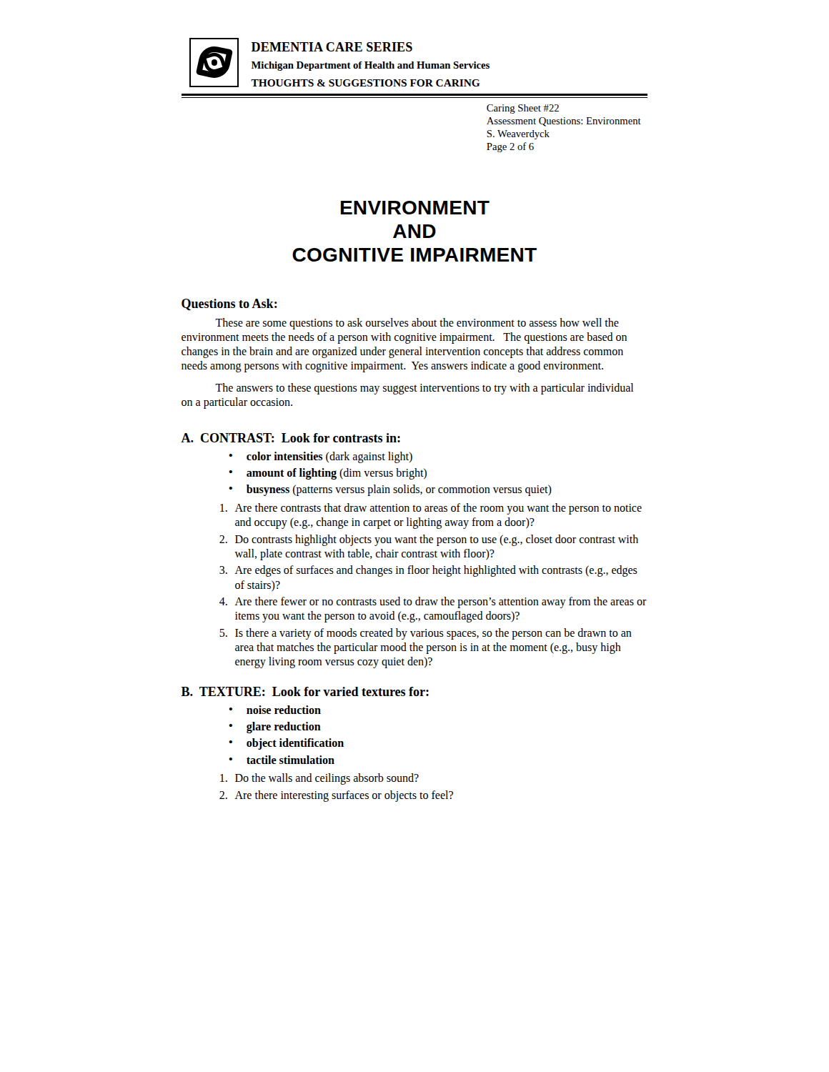DEMENTIA CARE SERIES
Michigan Department of Health and Human Services
THOUGHTS & SUGGESTIONS FOR CARING
Caring Sheet #22
Assessment Questions: Environment
S. Weaverdyck
Page 2 of 6
ENVIRONMENT
AND
COGNITIVE IMPAIRMENT
Questions to Ask:
These are some questions to ask ourselves about the environment to assess how well the environment meets the needs of a person with cognitive impairment. The questions are based on changes in the brain and are organized under general intervention concepts that address common needs among persons with cognitive impairment. Yes answers indicate a good environment.
The answers to these questions may suggest interventions to try with a particular individual on a particular occasion.
A. CONTRAST: Look for contrasts in:
color intensities (dark against light)
amount of lighting (dim versus bright)
busyness (patterns versus plain solids, or commotion versus quiet)
Are there contrasts that draw attention to areas of the room you want the person to notice and occupy (e.g., change in carpet or lighting away from a door)?
Do contrasts highlight objects you want the person to use (e.g., closet door contrast with wall, plate contrast with table, chair contrast with floor)?
Are edges of surfaces and changes in floor height highlighted with contrasts (e.g., edges of stairs)?
Are there fewer or no contrasts used to draw the person’s attention away from the areas or items you want the person to avoid (e.g., camouflaged doors)?
Is there a variety of moods created by various spaces, so the person can be drawn to an area that matches the particular mood the person is in at the moment (e.g., busy high energy living room versus cozy quiet den)?
B. TEXTURE: Look for varied textures for:
noise reduction
glare reduction
object identification
tactile stimulation
Do the walls and ceilings absorb sound?
Are there interesting surfaces or objects to feel?